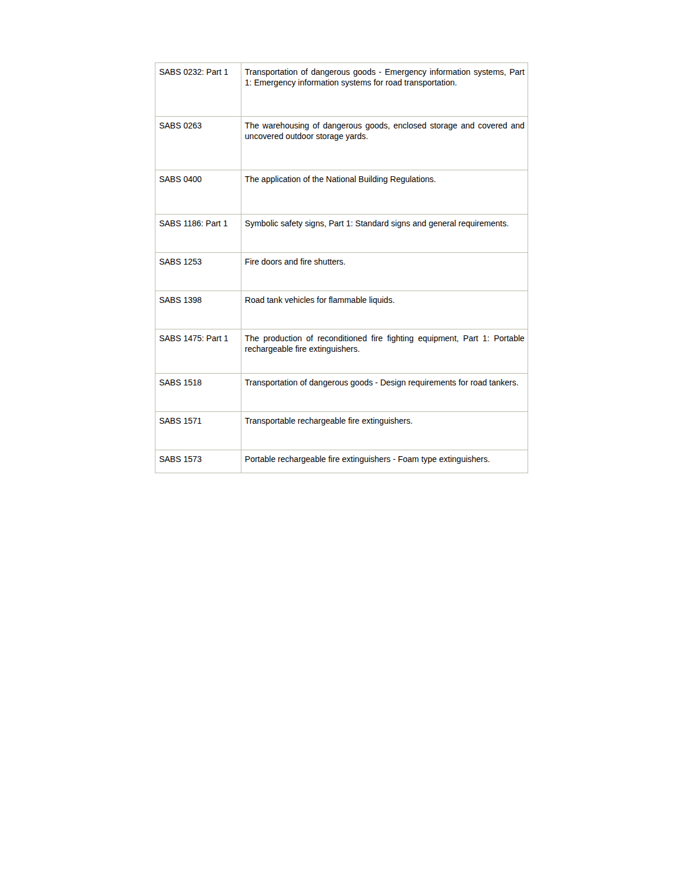| SABS 0232: Part 1 | Transportation of dangerous goods - Emergency information systems, Part 1: Emergency information systems for road transportation. |
| SABS 0263 | The warehousing of dangerous goods, enclosed storage and covered and uncovered outdoor storage yards. |
| SABS 0400 | The application of the National Building Regulations. |
| SABS 1186: Part 1 | Symbolic safety signs, Part 1: Standard signs and general requirements. |
| SABS 1253 | Fire doors and fire shutters. |
| SABS 1398 | Road tank vehicles for flammable liquids. |
| SABS 1475: Part 1 | The production of reconditioned fire fighting equipment, Part 1: Portable rechargeable fire extinguishers. |
| SABS 1518 | Transportation of dangerous goods - Design requirements for road tankers. |
| SABS 1571 | Transportable rechargeable fire extinguishers. |
| SABS 1573 | Portable rechargeable fire extinguishers - Foam type extinguishers. |